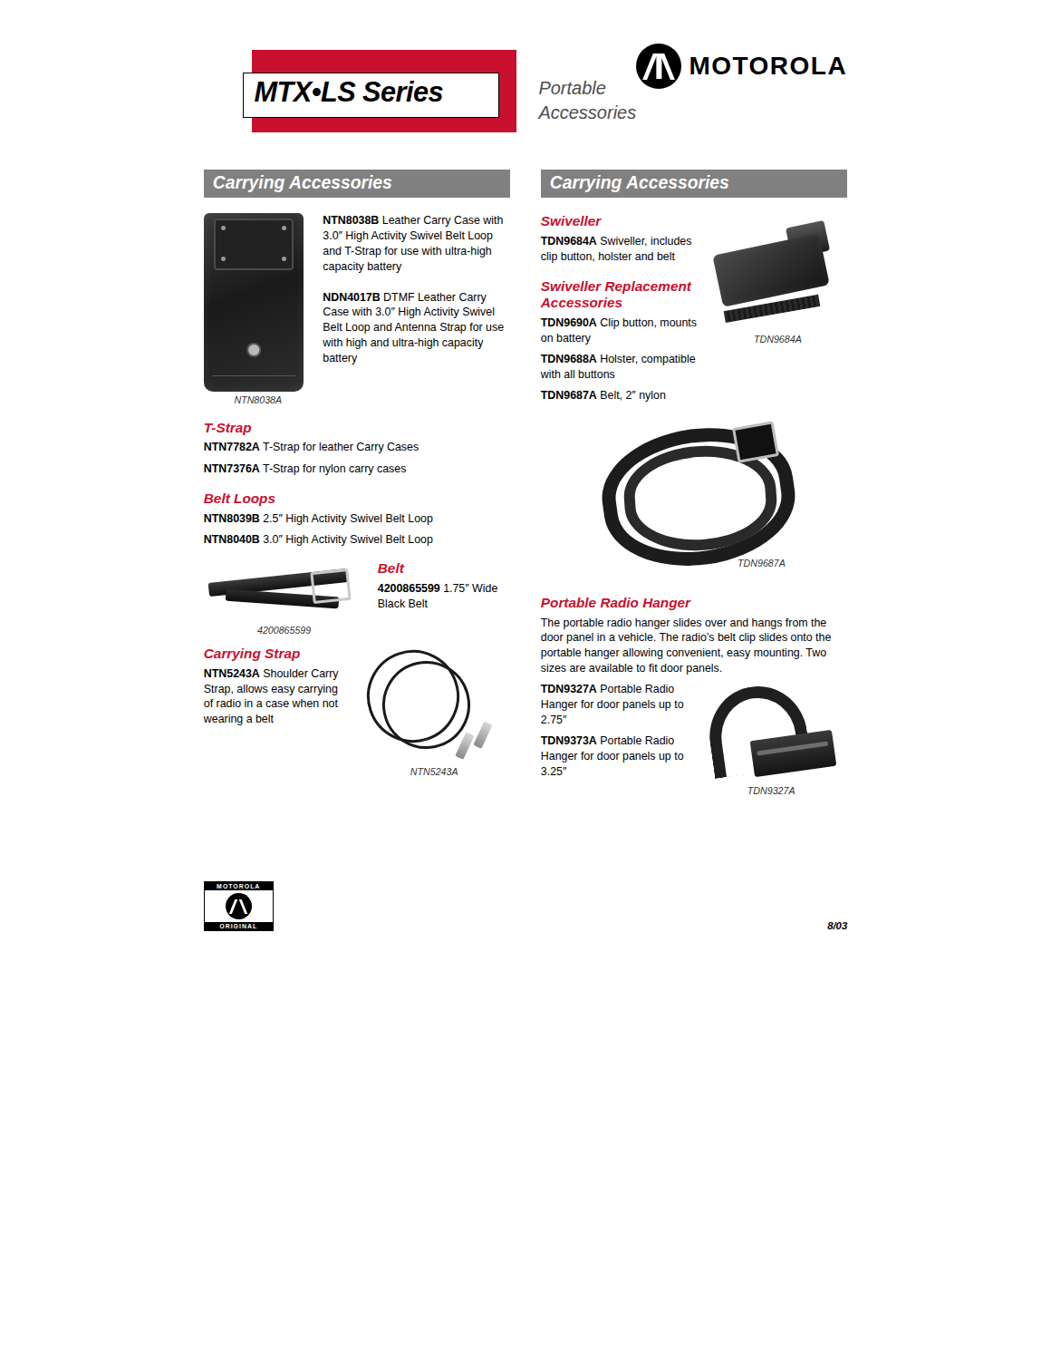MTX•LS Series
Portable
Accessories
MOTOROLA
Carrying Accessories
NTN8038A
NTN8038B Leather Carry Case with 3.0″ High Activity Swivel Belt Loop and T-Strap for use with ultra-high capacity battery
NDN4017B DTMF Leather Carry Case with 3.0″ High Activity Swivel Belt Loop and Antenna Strap for use with high and ultra-high capacity battery
T-Strap
NTN7782A T-Strap for leather Carry Cases
NTN7376A T-Strap for nylon carry cases
Belt Loops
NTN8039B 2.5″ High Activity Swivel Belt Loop
NTN8040B 3.0″ High Activity Swivel Belt Loop
4200865599
Belt
4200865599 1.75″ Wide Black Belt
Carrying Strap
NTN5243A Shoulder Carry Strap, allows easy carrying of radio in a case when not wearing a belt
NTN5243A
Carrying Accessories
Swiveller
TDN9684A Swiveller, includes clip button, holster and belt
Swiveller Replacement Accessories
TDN9690A Clip button, mounts on battery
TDN9688A Holster, compatible with all buttons
TDN9687A Belt, 2″ nylon
TDN9684A
TDN9687A
Portable Radio Hanger
The portable radio hanger slides over and hangs from the door panel in a vehicle. The radio’s belt clip slides onto the portable hanger allowing convenient, easy mounting. Two sizes are available to fit door panels.
TDN9327A Portable Radio Hanger for door panels up to 2.75″
TDN9373A Portable Radio Hanger for door panels up to 3.25″
TDN9327A
MOTOROLA
ORIGINAL
8/03